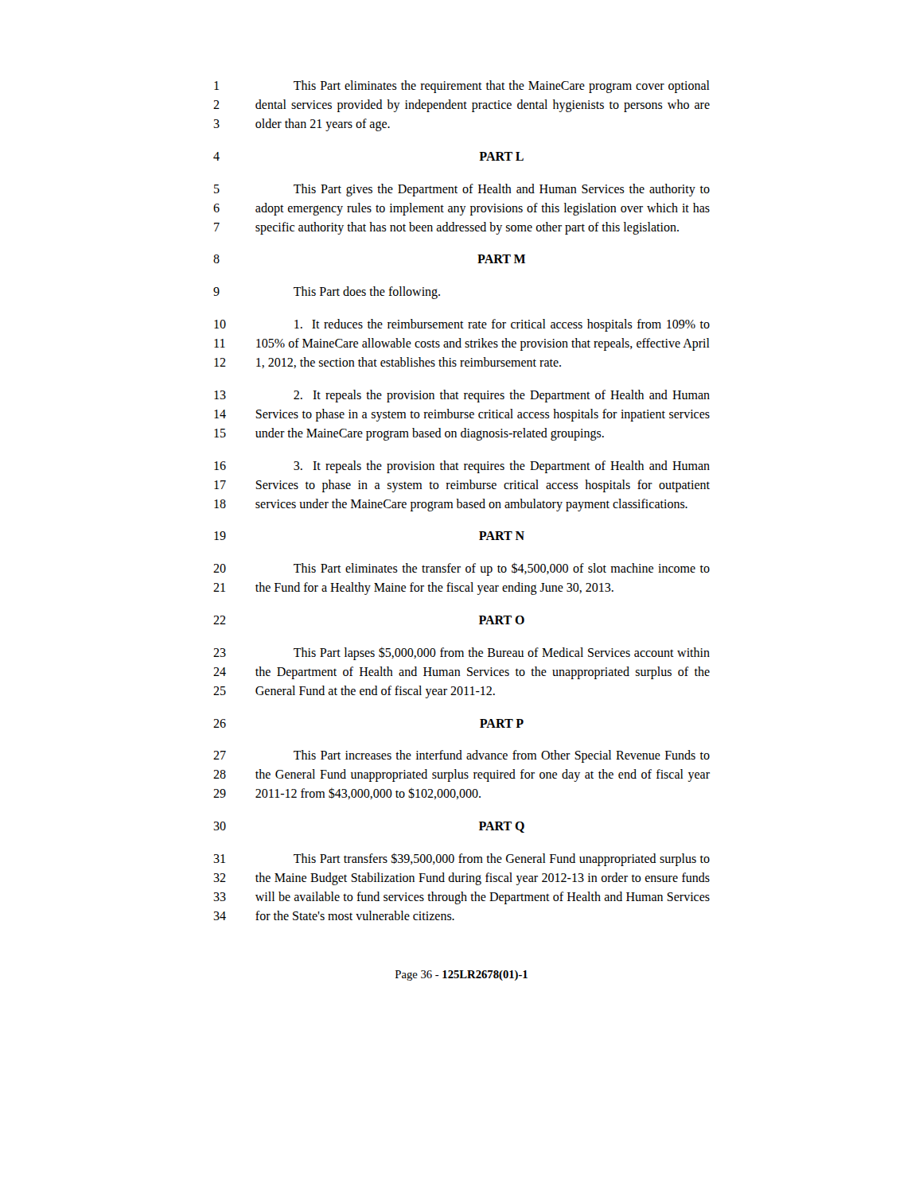1 2 3
This Part eliminates the requirement that the MaineCare program cover optional dental services provided by independent practice dental hygienists to persons who are older than 21 years of age.
4
PART L
5 6 7
This Part gives the Department of Health and Human Services the authority to adopt emergency rules to implement any provisions of this legislation over which it has specific authority that has not been addressed by some other part of this legislation.
8
PART M
9
This Part does the following.
10 11 12
1. It reduces the reimbursement rate for critical access hospitals from 109% to 105% of MaineCare allowable costs and strikes the provision that repeals, effective April 1, 2012, the section that establishes this reimbursement rate.
13 14 15
2. It repeals the provision that requires the Department of Health and Human Services to phase in a system to reimburse critical access hospitals for inpatient services under the MaineCare program based on diagnosis-related groupings.
16 17 18
3. It repeals the provision that requires the Department of Health and Human Services to phase in a system to reimburse critical access hospitals for outpatient services under the MaineCare program based on ambulatory payment classifications.
19
PART N
20 21
This Part eliminates the transfer of up to $4,500,000 of slot machine income to the Fund for a Healthy Maine for the fiscal year ending June 30, 2013.
22
PART O
23 24 25
This Part lapses $5,000,000 from the Bureau of Medical Services account within the Department of Health and Human Services to the unappropriated surplus of the General Fund at the end of fiscal year 2011-12.
26
PART P
27 28 29
This Part increases the interfund advance from Other Special Revenue Funds to the General Fund unappropriated surplus required for one day at the end of fiscal year 2011-12 from $43,000,000 to $102,000,000.
30
PART Q
31 32 33 34
This Part transfers $39,500,000 from the General Fund unappropriated surplus to the Maine Budget Stabilization Fund during fiscal year 2012-13 in order to ensure funds will be available to fund services through the Department of Health and Human Services for the State's most vulnerable citizens.
Page 36 - 125LR2678(01)-1